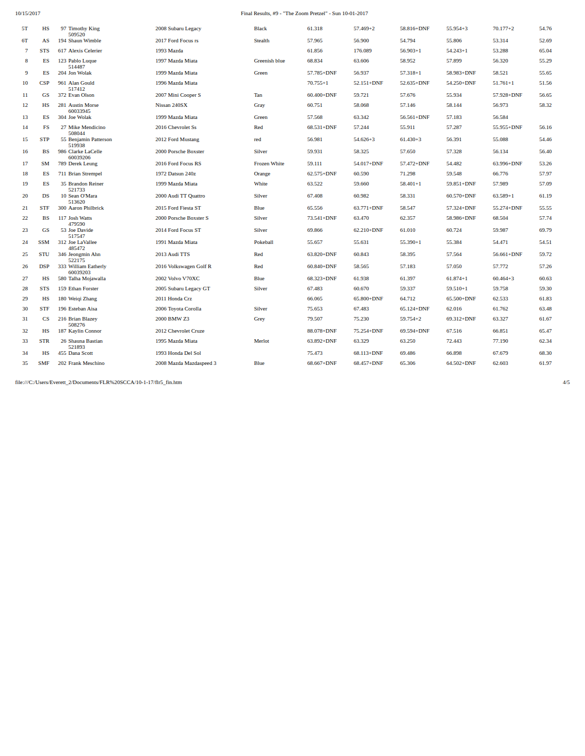10/15/2017 Final Results, #9 - "The Zoom Pretzel" - Sun 10-01-2017
| 5T | HS | 97 | Timothy King 509520 | 2008 Subaru Legacy | Black | 61.318 | 57.469+2 | 58.816+DNF | 55.954+3 | 70.177+2 | 54.76 |
| 6T | AS | 194 | Shaun Wimble | 2017 Ford Focus rs | Stealth | 57.965 | 56.900 | 54.794 | 55.806 | 53.314 | 52.69 |
| 7 | STS | 617 | Alexis Celerier | 1993 Mazda | | 61.856 | 176.089 | 56.903+1 | 54.243+1 | 53.288 | 65.04 |
| 8 | ES | 123 | Pablo Luque 514487 | 1997 Mazda Miata | Greenish blue | 68.834 | 63.606 | 58.952 | 57.899 | 56.320 | 55.29 |
| 9 | ES | 204 | Jon Wolak | 1999 Mazda Miata | Green | 57.785+DNF | 56.937 | 57.318+1 | 58.983+DNF | 58.521 | 55.65 |
| 10 | CSP | 961 | Alan Gould 517412 | 1996 Mazda Miata | | 70.755+1 | 52.151+DNF | 52.635+DNF | 54.250+DNF | 51.761+1 | 51.56 |
| 11 | GS | 372 | Evan Olson | 2007 Mini Cooper S | Tan | 60.400+DNF | 59.721 | 57.676 | 55.934 | 57.928+DNF | 56.65 |
| 12 | HS | 281 | Austin Morse 60033945 | Nissan 240SX | Gray | 60.751 | 58.068 | 57.146 | 58.144 | 56.973 | 58.32 |
| 13 | ES | 304 | Joe Wolak | 1999 Mazda Miata | Green | 57.568 | 63.342 | 56.561+DNF | 57.183 | 56.584 | |
| 14 | FS | 27 | Mike Mendicino 508044 | 2016 Chevrolet Ss | Red | 68.531+DNF | 57.244 | 55.911 | 57.287 | 55.955+DNF | 56.16 |
| 15 | STP | 55 | Benjamin Patterson 519938 | 2012 Ford Mustang | red | 56.981 | 54.626+3 | 61.430+3 | 56.391 | 55.088 | 54.46 |
| 16 | BS | 986 | Clarke LaCelle 60039206 | 2000 Porsche Boxster | Silver | 59.931 | 58.325 | 57.650 | 57.328 | 56.134 | 56.40 |
| 17 | SM | 789 | Derek Leung | 2016 Ford Focus RS | Frozen White | 59.111 | 54.017+DNF | 57.472+DNF | 54.482 | 63.996+DNF | 53.26 |
| 18 | ES | 711 | Brian Strempel | 1972 Datsun 240z | Orange | 62.575+DNF | 60.590 | 71.298 | 59.548 | 66.776 | 57.97 |
| 19 | ES | 35 | Brandon Reiner 521733 | 1999 Mazda Miata | White | 63.522 | 59.660 | 58.401+1 | 59.851+DNF | 57.989 | 57.09 |
| 20 | DS | 10 | Sean O'Mara 513620 | 2000 Audi TT Quattro | Silver | 67.408 | 60.982 | 58.331 | 60.570+DNF | 63.589+1 | 61.19 |
| 21 | STF | 300 | Aaron Philbrick | 2015 Ford Fiesta ST | Blue | 65.556 | 63.771+DNF | 58.547 | 57.324+DNF | 55.274+DNF | 55.55 |
| 22 | BS | 117 | Josh Watts 479590 | 2000 Porsche Boxster S | Silver | 73.541+DNF | 63.470 | 62.357 | 58.986+DNF | 68.504 | 57.74 |
| 23 | GS | 53 | Joe Davide 517547 | 2014 Ford Focus ST | Silver | 69.866 | 62.210+DNF | 61.010 | 60.724 | 59.987 | 69.79 |
| 24 | SSM | 312 | Joe LaVallee 485472 | 1991 Mazda Miata | Pokeball | 55.657 | 55.631 | 55.390+1 | 55.384 | 54.471 | 54.51 |
| 25 | STU | 346 | Jeongmin Ahn 522175 | 2013 Audi TTS | Red | 63.820+DNF | 60.843 | 58.395 | 57.564 | 56.661+DNF | 59.72 |
| 26 | DSP | 333 | William Eatherly 60039203 | 2016 Volkswagen Golf R | Red | 60.840+DNF | 58.565 | 57.183 | 57.050 | 57.772 | 57.26 |
| 27 | HS | 580 | Talha Mojawalla | 2002 Volvo V70XC | Blue | 68.323+DNF | 61.938 | 61.397 | 61.874+1 | 60.464+3 | 60.63 |
| 28 | STS | 159 | Ethan Forster | 2005 Subaru Legacy GT | Silver | 67.483 | 60.670 | 59.337 | 59.510+1 | 59.758 | 59.30 |
| 29 | HS | 180 | Weiqi Zhang | 2011 Honda Crz | | 66.065 | 65.800+DNF | 64.712 | 65.500+DNF | 62.533 | 61.83 |
| 30 | STF | 196 | Esteban Aisa | 2006 Toyota Corolla | Silver | 75.653 | 67.483 | 65.124+DNF | 62.016 | 61.762 | 63.48 |
| 31 | CS | 216 | Brian Blazey 508276 | 2000 BMW Z3 | Grey | 79.507 | 75.230 | 59.754+2 | 69.312+DNF | 63.327 | 61.67 |
| 32 | HS | 187 | Kaylin Connor | 2012 Chevrolet Cruze | | 88.078+DNF | 75.254+DNF | 69.594+DNF | 67.516 | 66.851 | 65.47 |
| 33 | STR | 26 | Shauna Bastian 521893 | 1995 Mazda Miata | Merlot | 63.892+DNF | 63.329 | 63.250 | 72.443 | 77.190 | 62.34 |
| 34 | HS | 455 | Dana Scott | 1993 Honda Del Sol | | 75.473 | 68.113+DNF | 69.486 | 66.898 | 67.679 | 68.30 |
| 35 | SMF | 202 | Frank Meschino | 2008 Mazda Mazdaspeed 3 | Blue | 68.667+DNF | 68.457+DNF | 65.306 | 64.502+DNF | 62.603 | 61.97 |
file:///C:/Users/Everett_2/Documents/FLR%20SCCA/10-1-17/flr5_fin.htm 4/5